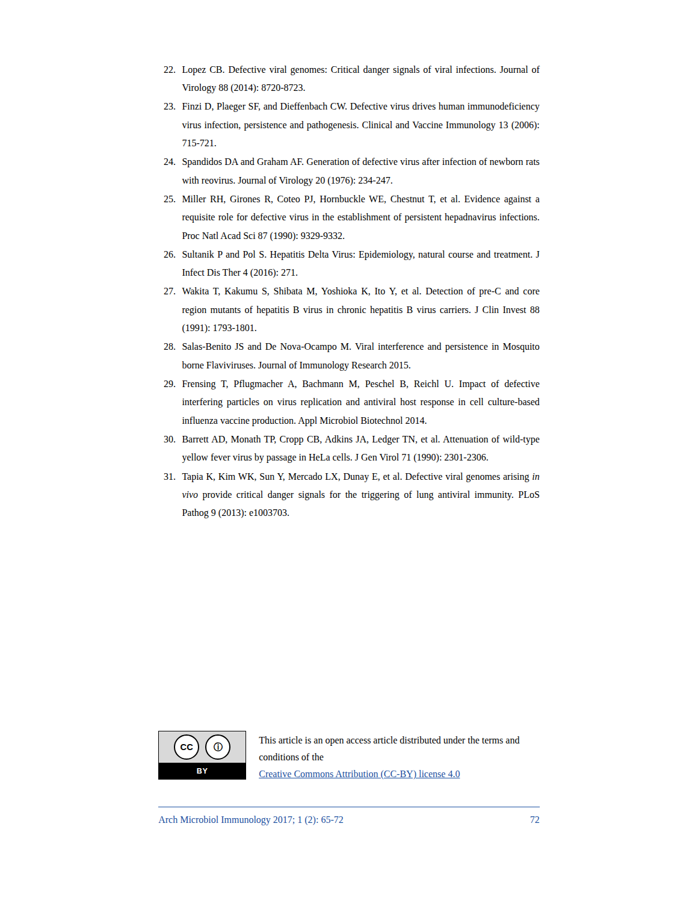Lopez CB. Defective viral genomes: Critical danger signals of viral infections. Journal of Virology 88 (2014): 8720-8723.
Finzi D, Plaeger SF, and Dieffenbach CW. Defective virus drives human immunodeficiency virus infection, persistence and pathogenesis. Clinical and Vaccine Immunology 13 (2006): 715-721.
Spandidos DA and Graham AF. Generation of defective virus after infection of newborn rats with reovirus. Journal of Virology 20 (1976): 234-247.
Miller RH, Girones R, Coteo PJ, Hornbuckle WE, Chestnut T, et al. Evidence against a requisite role for defective virus in the establishment of persistent hepadnavirus infections. Proc Natl Acad Sci 87 (1990): 9329-9332.
Sultanik P and Pol S. Hepatitis Delta Virus: Epidemiology, natural course and treatment. J Infect Dis Ther 4 (2016): 271.
Wakita T, Kakumu S, Shibata M, Yoshioka K, Ito Y, et al. Detection of pre-C and core region mutants of hepatitis B virus in chronic hepatitis B virus carriers. J Clin Invest 88 (1991): 1793-1801.
Salas-Benito JS and De Nova-Ocampo M. Viral interference and persistence in Mosquito borne Flaviviruses. Journal of Immunology Research 2015.
Frensing T, Pflugmacher A, Bachmann M, Peschel B, Reichl U. Impact of defective interfering particles on virus replication and antiviral host response in cell culture-based influenza vaccine production. Appl Microbiol Biotechnol 2014.
Barrett AD, Monath TP, Cropp CB, Adkins JA, Ledger TN, et al. Attenuation of wild-type yellow fever virus by passage in HeLa cells. J Gen Virol 71 (1990): 2301-2306.
Tapia K, Kim WK, Sun Y, Mercado LX, Dunay E, et al. Defective viral genomes arising in vivo provide critical danger signals for the triggering of lung antiviral immunity. PLoS Pathog 9 (2013): e1003703.
CC
ⓘ
BY
This article is an open access article distributed under the terms and conditions of the
Creative Commons Attribution (CC-BY) license 4.0
Arch Microbiol Immunology 2017; 1 (2): 65-72
72